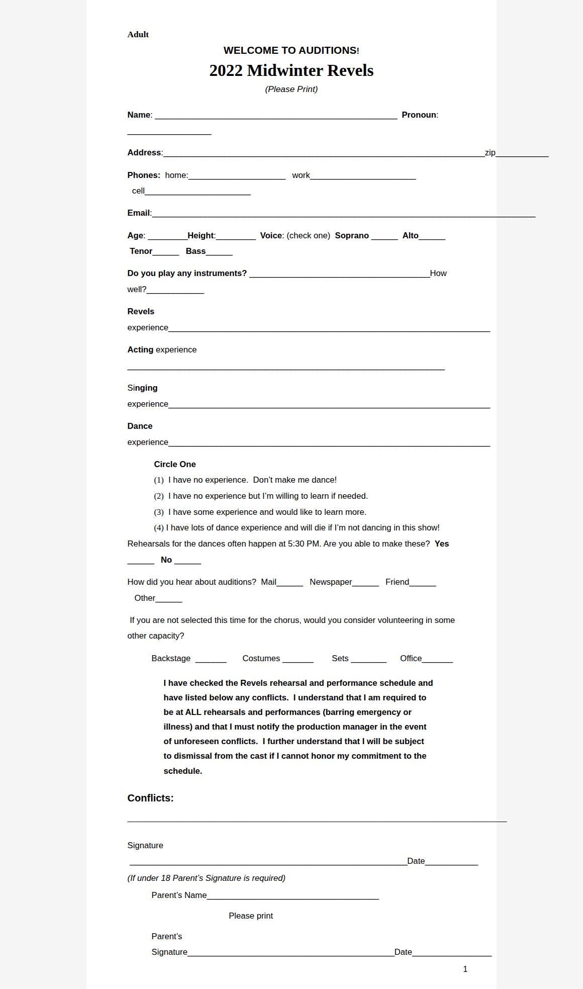Adult
WELCOME TO AUDITIONS!
2022 Midwinter Revels
(Please Print)
Name: _______________________________________________________ Pronoun: ___________________
Address:_________________________________________________________________________zip____________
Phones: home:______________________ work________________________ cell________________________
Email:_______________________________________________________________________________________
Age: _________Height:_________ Voice: (check one) Soprano ______ Alto______ Tenor______ Bass______
Do you play any instruments? _________________________________________How well?_____________
Revels experience_________________________________________________________________________
Acting experience ________________________________________________________________________
Singing experience_________________________________________________________________________
Dance experience_________________________________________________________________________
Circle One
(1) I have no experience. Don’t make me dance!
(2) I have no experience but I’m willing to learn if needed.
(3) I have some experience and would like to learn more.
(4) I have lots of dance experience and will die if I’m not dancing in this show!
Rehearsals for the dances often happen at 5:30 PM. Are you able to make these? Yes ______ No ______
How did you hear about auditions? Mail______ Newspaper______ Friend______ Other______
If you are not selected this time for the chorus, would you consider volunteering in some other capacity?
Backstage _______ Costumes _______ Sets ________ Office_______
I have checked the Revels rehearsal and performance schedule and have listed below any conflicts. I understand that I am required to be at ALL rehearsals and performances (barring emergency or illness) and that I must notify the production manager in the event of unforeseen conflicts. I further understand that I will be subject to dismissal from the cast if I cannot honor my commitment to the schedule.
Conflicts: _______________________________________________________________________
Signature _______________________________________________________________Date____________
(If under 18 Parent’s Signature is required)
Parent’s Name_______________________________________
Please print
Parent’s Signature_______________________________________________Date__________________
1